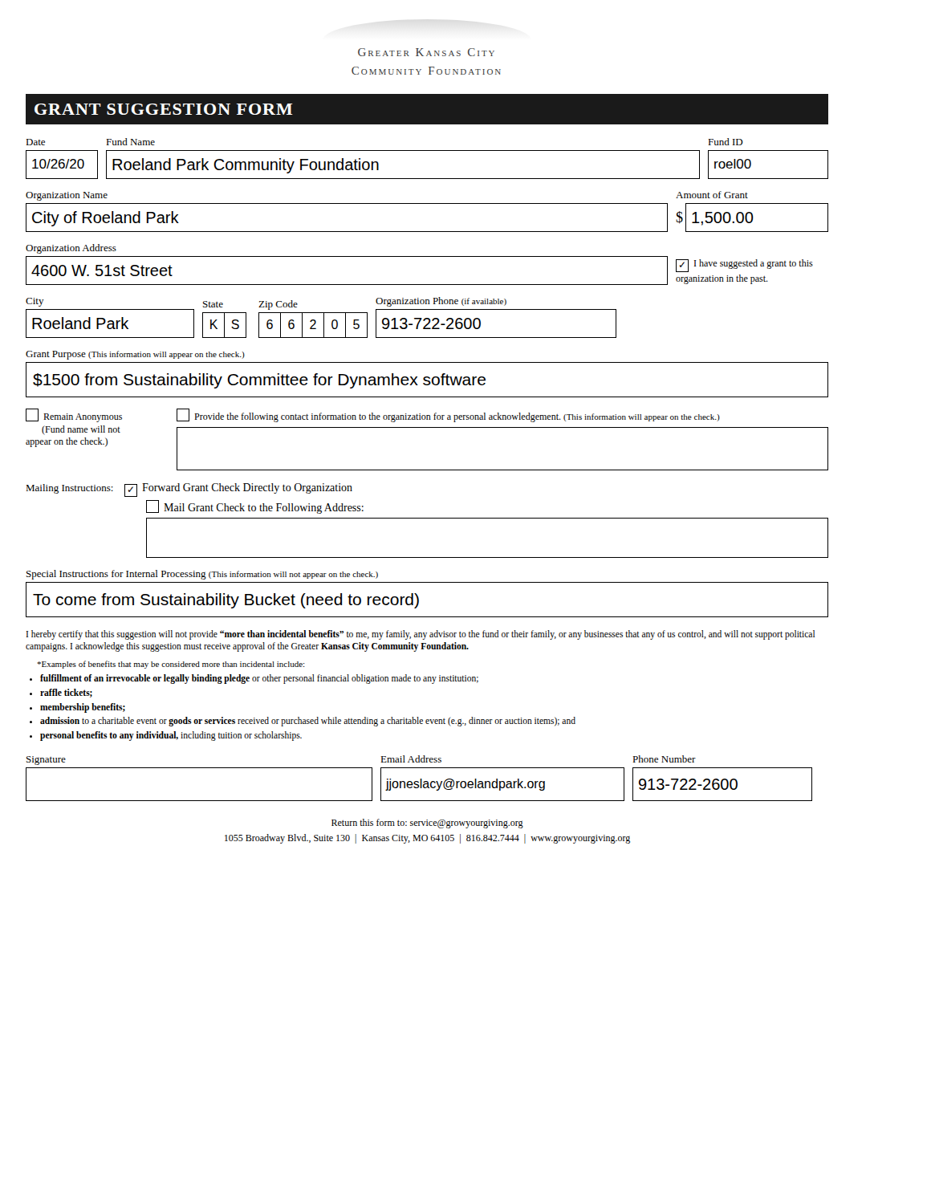Greater Kansas City
Community Foundation
GRANT SUGGESTION FORM
Date
10/26/20
Fund Name
Roeland Park Community Foundation
Fund ID
roel00
Organization Name
City of Roeland Park
Amount of Grant
$
1,500.00
Organization Address
4600 W. 51st Street
I have suggested a grant to this organization in the past.
City
Roeland Park
State
K
S
Zip Code
6
6
2
0
5
Organization Phone (if available)
913-722-2600
Grant Purpose (This information will appear on the check.)
$1500 from Sustainability Committee for Dynamhex software
Remain Anonymous
(Fund name will not
appear on the check.)
Provide the following contact information to the organization for a personal acknowledgement. (This information will appear on the check.)
Mailing Instructions: Forward Grant Check Directly to Organization
Mail Grant Check to the Following Address:
Special Instructions for Internal Processing (This information will not appear on the check.)
To come from Sustainability Bucket (need to record)
I hereby certify that this suggestion will not provide “more than incidental benefits” to me, my family, any advisor to the fund or their family, or any businesses that any of us control, and will not support political campaigns. I acknowledge this suggestion must receive approval of the Greater Kansas City Community Foundation.
*Examples of benefits that may be considered more than incidental include:
fulfillment of an irrevocable or legally binding pledge or other personal financial obligation made to any institution;
raffle tickets;
membership benefits;
admission to a charitable event or goods or services received or purchased while attending a charitable event (e.g., dinner or auction items); and
personal benefits to any individual, including tuition or scholarships.
Signature
Email Address
jjoneslacy@roelandpark.org
Phone Number
913-722-2600
Return this form to: service@growyourgiving.org
1055 Broadway Blvd., Suite 130 | Kansas City, MO 64105 | 816.842.7444 | www.growyourgiving.org